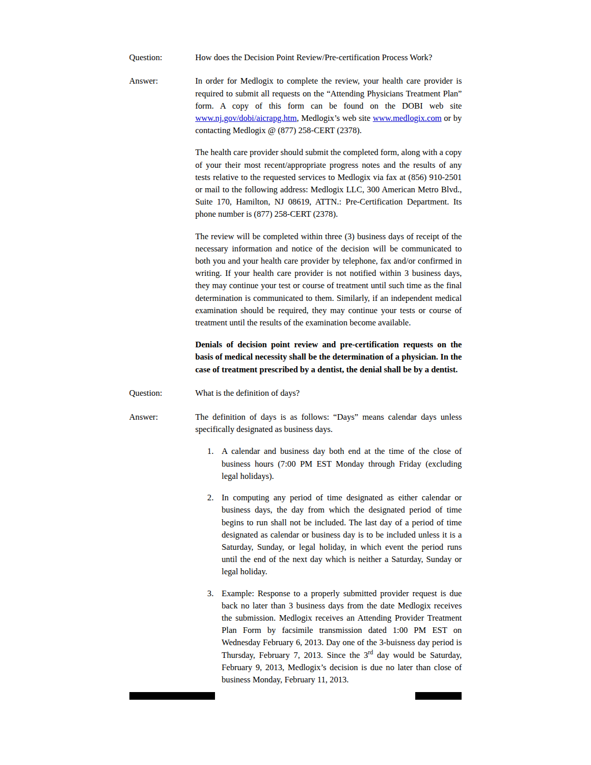Question:
How does the Decision Point Review/Pre-certification Process Work?
Answer:
In order for Medlogix to complete the review, your health care provider is required to submit all requests on the “Attending Physicians Treatment Plan” form. A copy of this form can be found on the DOBI web site www.nj.gov/dobi/aicrapg.htm, Medlogix’s web site www.medlogix.com or by contacting Medlogix @ (877) 258-CERT (2378).
The health care provider should submit the completed form, along with a copy of your their most recent/appropriate progress notes and the results of any tests relative to the requested services to Medlogix via fax at (856) 910-2501 or mail to the following address: Medlogix LLC, 300 American Metro Blvd., Suite 170, Hamilton, NJ 08619, ATTN.: Pre-Certification Department. Its phone number is (877) 258-CERT (2378).
The review will be completed within three (3) business days of receipt of the necessary information and notice of the decision will be communicated to both you and your health care provider by telephone, fax and/or confirmed in writing. If your health care provider is not notified within 3 business days, they may continue your test or course of treatment until such time as the final determination is communicated to them. Similarly, if an independent medical examination should be required, they may continue your tests or course of treatment until the results of the examination become available.
Denials of decision point review and pre-certification requests on the basis of medical necessity shall be the determination of a physician. In the case of treatment prescribed by a dentist, the denial shall be by a dentist.
Question:
What is the definition of days?
Answer:
The definition of days is as follows: “Days” means calendar days unless specifically designated as business days.
A calendar and business day both end at the time of the close of business hours (7:00 PM EST Monday through Friday (excluding legal holidays).
In computing any period of time designated as either calendar or business days, the day from which the designated period of time begins to run shall not be included. The last day of a period of time designated as calendar or business day is to be included unless it is a Saturday, Sunday, or legal holiday, in which event the period runs until the end of the next day which is neither a Saturday, Sunday or legal holiday.
Example: Response to a properly submitted provider request is due back no later than 3 business days from the date Medlogix receives the submission. Medlogix receives an Attending Provider Treatment Plan Form by facsimile transmission dated 1:00 PM EST on Wednesday February 6, 2013. Day one of the 3-buisness day period is Thursday, February 7, 2013. Since the 3rd day would be Saturday, February 9, 2013, Medlogix’s decision is due no later than close of business Monday, February 11, 2013.